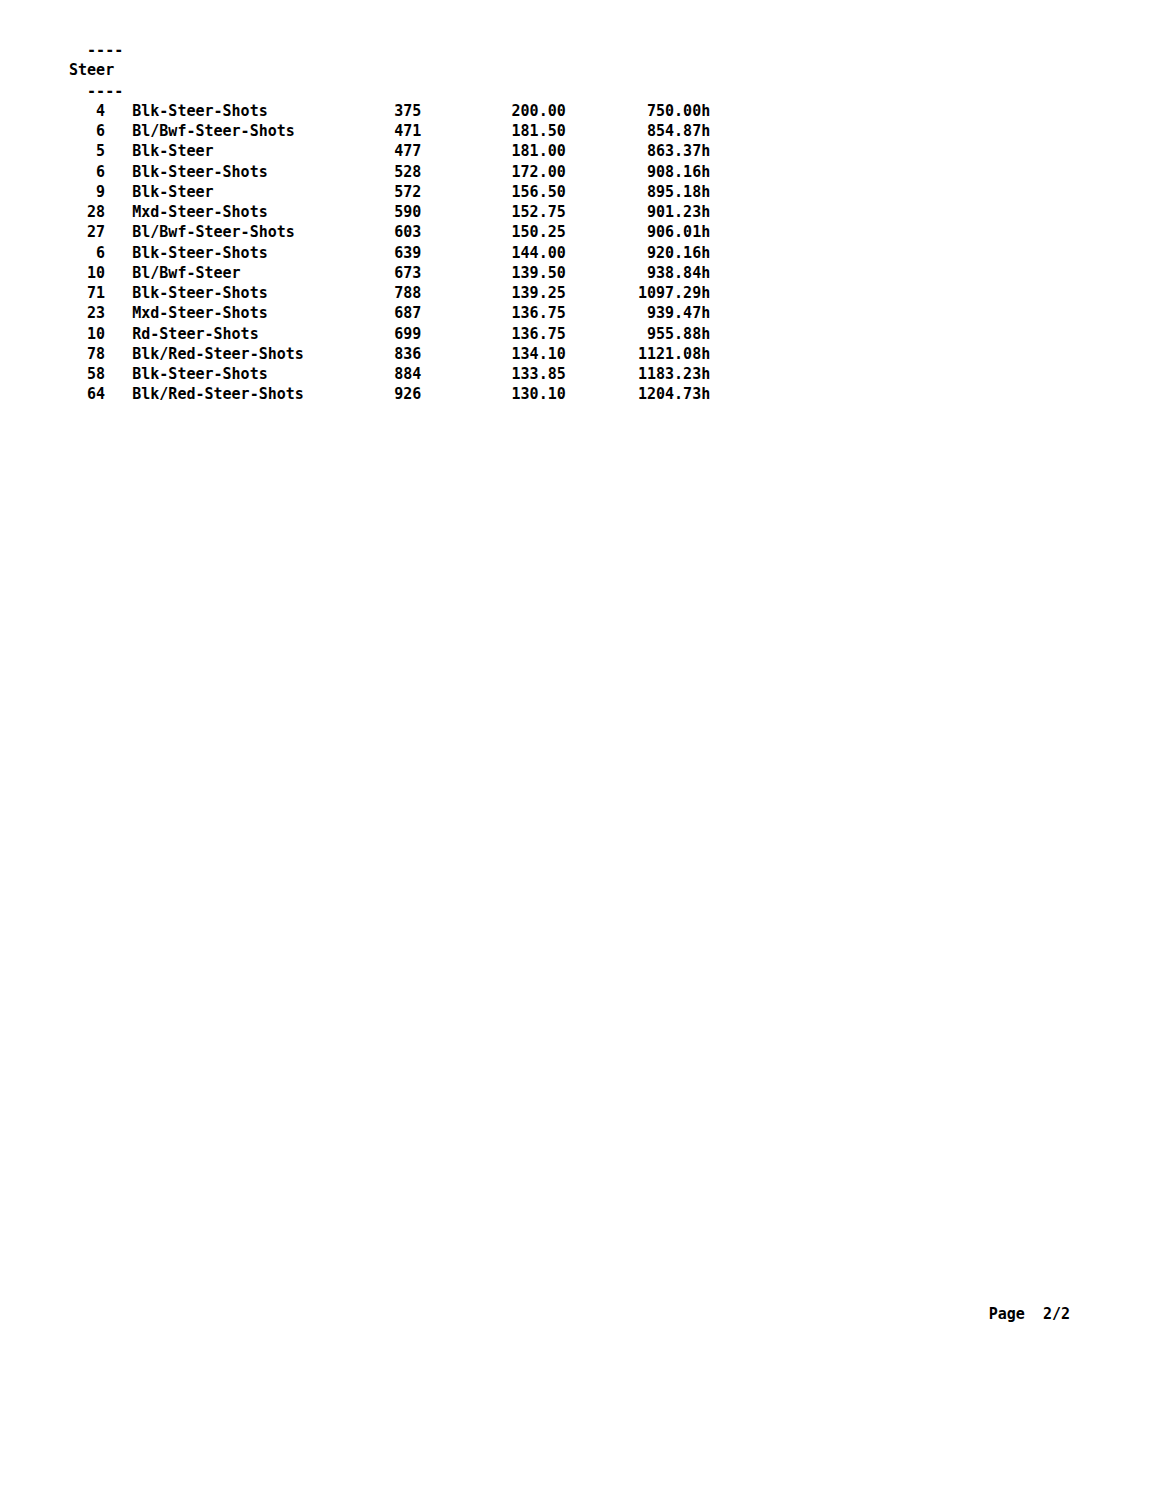----
 Steer
   ----
    4   Blk-Steer-Shots              375          200.00         750.00h
    6   Bl/Bwf-Steer-Shots           471          181.50         854.87h
    5   Blk-Steer                    477          181.00         863.37h
    6   Blk-Steer-Shots              528          172.00         908.16h
    9   Blk-Steer                    572          156.50         895.18h
   28   Mxd-Steer-Shots              590          152.75         901.23h
   27   Bl/Bwf-Steer-Shots           603          150.25         906.01h
    6   Blk-Steer-Shots              639          144.00         920.16h
   10   Bl/Bwf-Steer                 673          139.50         938.84h
   71   Blk-Steer-Shots              788          139.25        1097.29h
   23   Mxd-Steer-Shots              687          136.75         939.47h
   10   Rd-Steer-Shots               699          136.75         955.88h
   78   Blk/Red-Steer-Shots          836          134.10        1121.08h
   58   Blk-Steer-Shots              884          133.85        1183.23h
   64   Blk/Red-Steer-Shots          926          130.10        1204.73h
Page 2/2